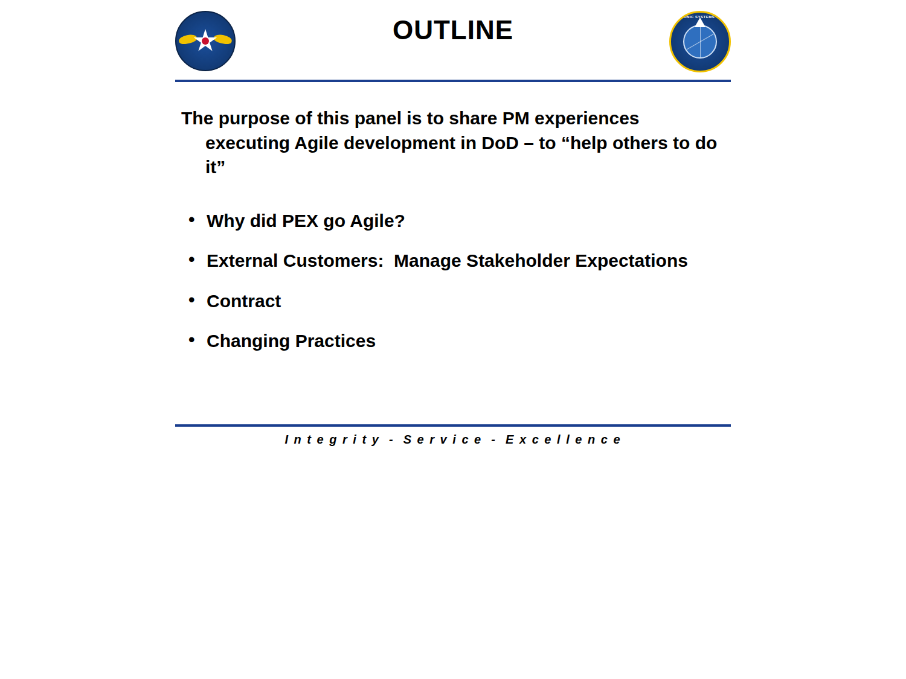OUTLINE
ELECTRONIC SYSTEMS CENTER
The purpose of this panel is to share PM experiences executing Agile development in DoD – to “help others to do it”
Why did PEX go Agile?
External Customers: Manage Stakeholder Expectations
Contract
Changing Practices
I n t e g r i t y - S e r v i c e - E x c e l l e n c e